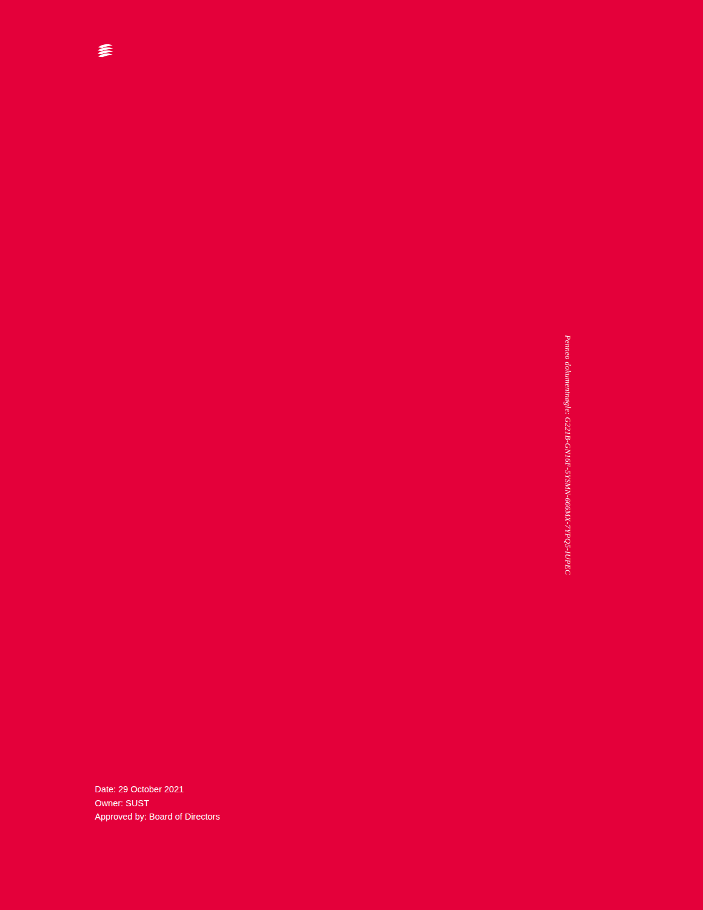Penneo dokumentnøgle: G221B-GN16F-5YSMN-666MX-7YPQ5-IUPEC
Date: 29 October 2021
Owner: SUST
Approved by: Board of Directors